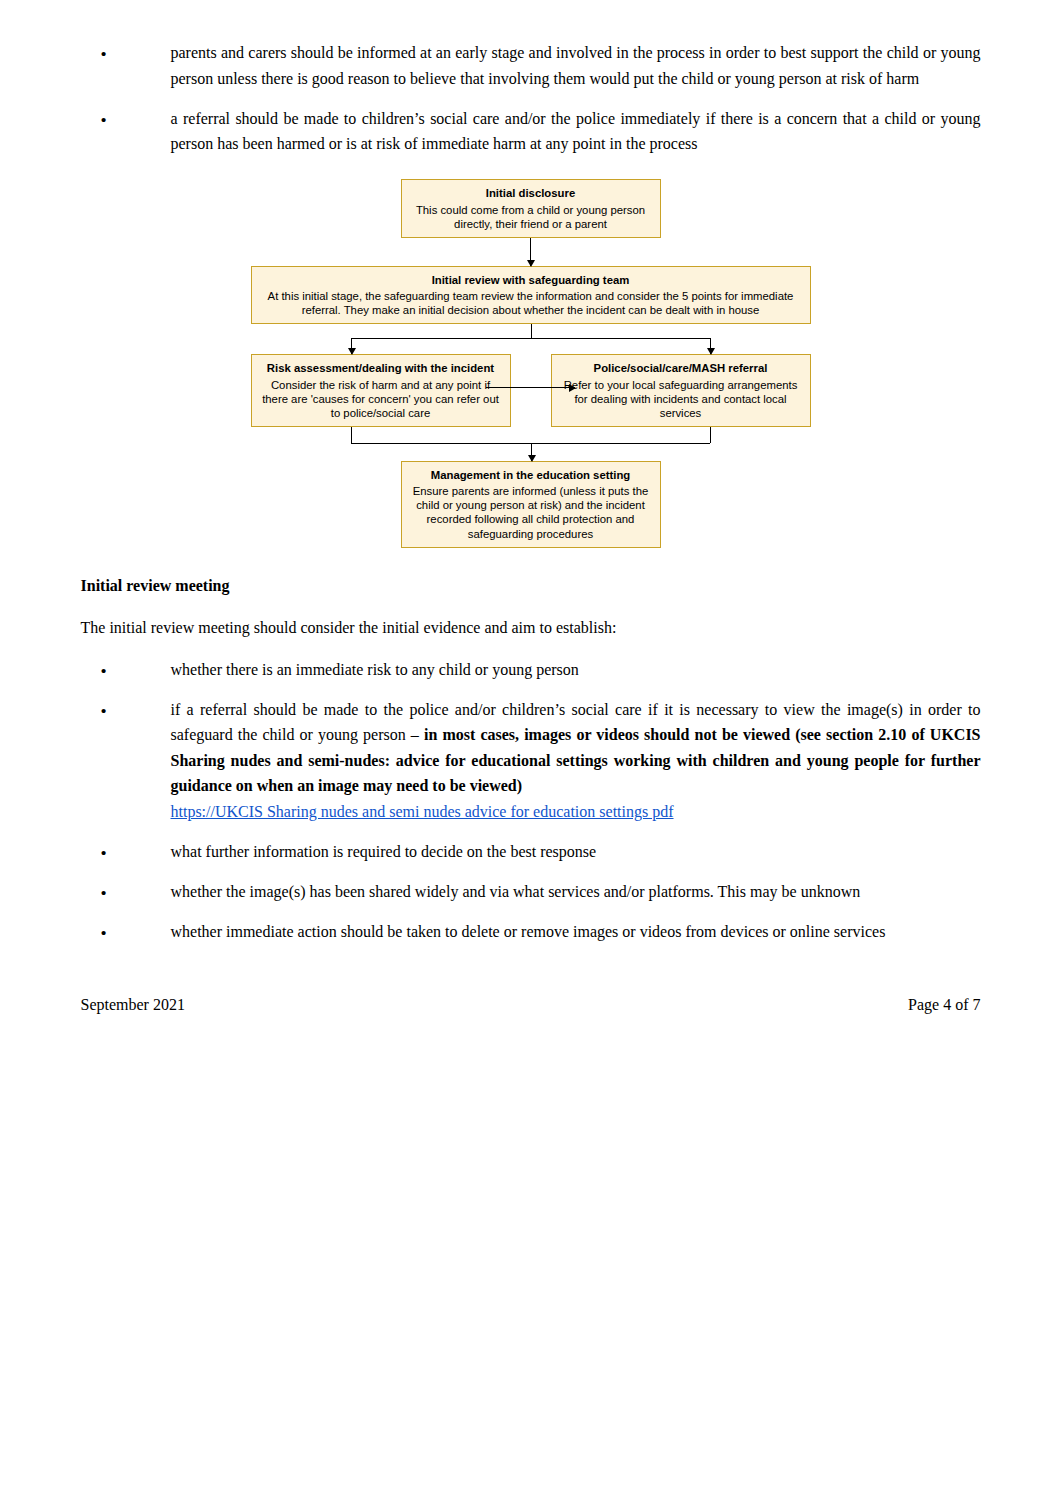parents and carers should be informed at an early stage and involved in the process in order to best support the child or young person unless there is good reason to believe that involving them would put the child or young person at risk of harm
a referral should be made to children’s social care and/or the police immediately if there is a concern that a child or young person has been harmed or is at risk of immediate harm at any point in the process
Initial disclosure This could come from a child or young person directly, their friend or a parent
Initial review with safeguarding team At this initial stage, the safeguarding team review the information and consider the 5 points for immediate referral. They make an initial decision about whether the incident can be dealt with in house
Risk assessment/dealing with the incident Consider the risk of harm and at any point if there are 'causes for concern' you can refer out to police/social care
Police/social/care/MASH referral Refer to your local safeguarding arrangements for dealing with incidents and contact local services
Management in the education setting Ensure parents are informed (unless it puts the child or young person at risk) and the incident recorded following all child protection and safeguarding procedures
Initial review meeting
The initial review meeting should consider the initial evidence and aim to establish:
whether there is an immediate risk to any child or young person
if a referral should be made to the police and/or children’s social care if it is necessary to view the image(s) in order to safeguard the child or young person – in most cases, images or videos should not be viewed (see section 2.10 of UKCIS Sharing nudes and semi-nudes: advice for educational settings working with children and young people for further guidance on when an image may need to be viewed)
https://UKCIS Sharing nudes and semi nudes advice for education settings pdf
what further information is required to decide on the best response
whether the image(s) has been shared widely and via what services and/or platforms. This may be unknown
whether immediate action should be taken to delete or remove images or videos from devices or online services
September 2021 Page 4 of 7